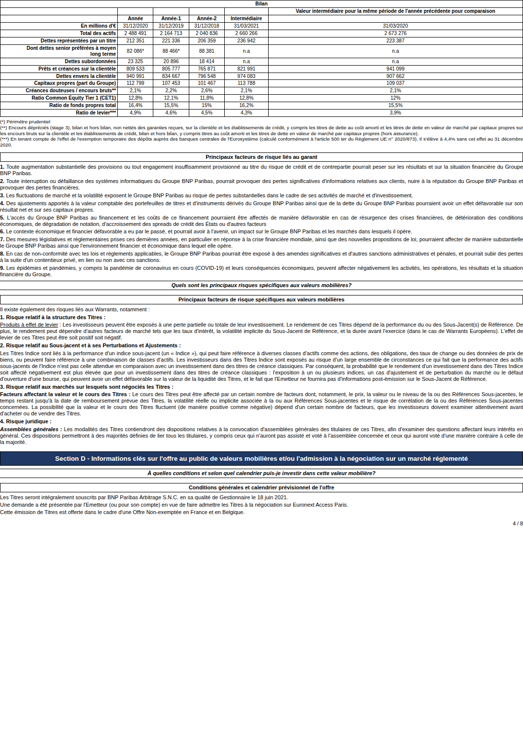| Bilan |
| | | | | | Valeur intermédiaire pour la même période de l'année précédente pour comparaison |
| | Année | Année-1 | Année-2 | Intermédiaire | |
| En millions d'€ | 31/12/2020 | 31/12/2019 | 31/12/2018 | 31/03/2021 | 31/03/2020 |
| Total des actifs | 2 488 491 | 2 164 713 | 2 040 836 | 2 660 266 | 2 673 276 |
| Dettes représentées par un titre | 212 351 | 221 336 | 206 359 | 236 942 | 223 387 |
| Dont dettes senior préférées à moyen long terme | 82 086* | 88 466* | 88 381 | n.a | n.a |
| Dettes subordonnées | 23 325 | 20 896 | 18 414 | n.a | n.a |
| Prêts et créances sur la clientèle | 809 533 | 805 777 | 765 871 | 821 991 | 941 099 |
| Dettes envers la clientèle | 940 991 | 834 667 | 796 548 | 974 083 | 907 662 |
| Capitaux propres (part du Groupe) | 112 799 | 107 453 | 101 467 | 113 788 | 109 037 |
| Créances douteuses / encours bruts** | 2,1% | 2,2% | 2,6% | 2,1% | 2,1% |
| Ratio Common Equity Tier 1 (CET1) | 12,8% | 12,1% | 11,8% | 12,8% | 12% |
| Ratio de fonds propres total | 16,4% | 15,5% | 15% | 16,2% | 15,5% |
| Ratio de levier*** | 4,9% | 4,6% | 4,5% | 4,3% | 3,9% |
(*) Périmètre prudentiel
(**) Encours dépréciés (stage 3), bilan et hors bilan, non nettés des garanties reçues, sur la clientèle et les établissements de crédit, y compris les titres de dette au coût amorti et les titres de dette en valeur de marché par capitaux propres sur les encours bruts sur la clientèle et les établissements de crédit, bilan et hors bilan, y compris titres au coût amorti et les titres de dette en valeur de marché par capitaux propres (hors assurance).
(***) En tenant compte de l'effet de l'exemption temporaire des dépôts auprès des banques centrales de l'Eurosystème (calculé conformément à l'article 500 ter du Règlement UE n° 2020/873). Il s'élève à 4,4% sans cet effet au 31 décembre 2020.
Principaux facteurs de risque liés au garant
1. Toute augmentation substantielle des provisions ou tout engagement insuffisamment provisionné au titre du risque de crédit et de contrepartie pourrait peser sur les résultats et sur la situation financière du Groupe BNP Paribas.
2. Toute interruption ou défaillance des systèmes informatiques du Groupe BNP Paribas, pourrait provoquer des pertes significatives d'informations relatives aux clients, nuire à la réputation du Groupe BNP Paribas et provoquer des pertes financières.
3. Les fluctuations de marché et la volatilité exposent le Groupe BNP Paribas au risque de pertes substantielles dans le cadre de ses activités de marché et d'investissement.
4. Des ajustements apportés à la valeur comptable des portefeuilles de titres et d'instruments dérivés du Groupe BNP Paribas ainsi que de la dette du Groupe BNP Paribas pourraient avoir un effet défavorable sur son résultat net et sur ses capitaux propres.
5. L'accès du Groupe BNP Paribas au financement et les coûts de ce financement pourraient être affectés de manière défavorable en cas de résurgence des crises financières, de détérioration des conditions économiques, de dégradation de notation, d'accroissement des spreads de crédit des États ou d'autres facteurs
6. Le contexte économique et financier défavorable a eu par le passé, et pourrait avoir à l'avenir, un impact sur le Groupe BNP Paribas et les marchés dans lesquels il opère.
7. Des mesures législatives et règlementaires prises ces dernières années, en particulier en réponse à la crise financière mondiale, ainsi que des nouvelles propositions de loi, pourraient affecter de manière substantielle le Groupe BNP Paribas ainsi que l'environnement financier et économique dans lequel elle opère.
8. En cas de non-conformité avec les lois et règlements applicables, le Groupe BNP Paribas pourrait être exposé à des amendes significatives et d'autres sanctions administratives et pénales, et pourrait subir des pertes à la suite d'un contentieux privé, en lien ou non avec ces sanctions.
9. Les épidémies et pandémies, y compris la pandémie de coronavirus en cours (COVID-19) et leurs conséquences économiques, peuvent affecter négativement les activités, les opérations, les résultats et la situation financière du Groupe.
Quels sont les principaux risques spécifiques aux valeurs mobilières?
Principaux facteurs de risque spécifiques aux valeurs mobilières
Il existe également des risques liés aux Warrants, notamment :
1. Risque relatif à la structure des Titres :
Produits à effet de levier : Les investisseurs peuvent être exposés à une perte partielle ou totale de leur investissement. Le rendement de ces Titres dépend de la performance du ou des Sous-Jacent(s) de Référence. De plus, le rendement peut dépendre d'autres facteurs de marché tels que les taux d'intérêt, la volatilité implicite du Sous-Jacent de Référence, et la durée avant l'exercice (dans le cas de Warrants Européens). L'effet de levier de ces Titres peut être soit positif soit négatif.
2. Risque relatif au Sous-jacent et à ses Perturbations et Ajustements :
Les Titres Indice sont liés à la performance d'un indice sous-jacent (un « Indice »), qui peut faire référence à diverses classes d'actifs comme des actions, des obligations, des taux de change ou des données de prix de biens, ou peuvent faire référence à une combinaison de classes d'actifs. Les investisseurs dans des Titres Indice sont exposés au risque d'un large ensemble de circonstances ce qui fait que la performance des actifs sous-jacents de l'Indice n'est pas celle attendue en comparaison avec un investissement dans des titres de créance classiques. Par conséquent, la probabilité que le rendement d'un investissement dans des Titres Indice soit affecté négativement est plus élevée que pour un investissement dans des titres de créance classiques : l'exposition à un ou plusieurs indices, un cas d'ajustement et de perturbation du marché ou le défaut d'ouverture d'une bourse, qui peuvent avoir un effet défavorable sur la valeur de la liquidité des Titres, et le fait que l'Emetteur ne fournira pas d'informations post-émission sur le Sous-Jacent de Référence.
3. Risque relatif aux marchés sur lesquels sont négociés les Titres :
Facteurs affectant la valeur et le cours des Titres : Le cours des Titres peut être affecté par un certain nombre de facteurs dont, notamment, le prix, la valeur ou le niveau de la ou des Références Sous-jacentes, le temps restant jusqu'à la date de remboursement prévue des Titres, la volatilité réelle ou implicite associée à la ou aux Références Sous-jacentes et le risque de corrélation de la ou des Références Sous-jacentes concernées. La possibilité que la valeur et le cours des Titres fluctuent (de manière positive comme négative) dépend d'un certain nombre de facteurs, que les investisseurs doivent examiner attentivement avant d'acheter ou de vendre des Titres.
4. Risque juridique :
Assemblées générales : Les modalités des Titres contiendront des dispositions relatives à la convocation d'assemblées générales des titulaires de ces Titres, afin d'examiner des questions affectant leurs intérêts en général. Ces dispositions permettront à des majorités définies de lier tous les titulaires, y compris ceux qui n'auront pas assisté et voté à l'assemblée concernée et ceux qui auront voté d'une manière contraire à celle de la majorité.
Section D - Informations clés sur l'offre au public de valeurs mobilières et/ou l'admission à la négociation sur un marché réglementé
À quelles conditions et selon quel calendrier puis-je investir dans cette valeur mobilière?
Conditions générales et calendrier prévisionnel de l'offre
Les Titres seront intégralement souscrits par BNP Paribas Arbitrage S.N.C. en sa qualité de Gestionnaire le 18 juin 2021.
Une demande a été présentée par l'Emetteur (ou pour son compte) en vue de faire admettre les Titres à la négociation sur Euronext Access Paris.
Cette émission de Titres est offerte dans le cadre d'une Offre Non-exemptée en France et en Belgique.
4 / 8